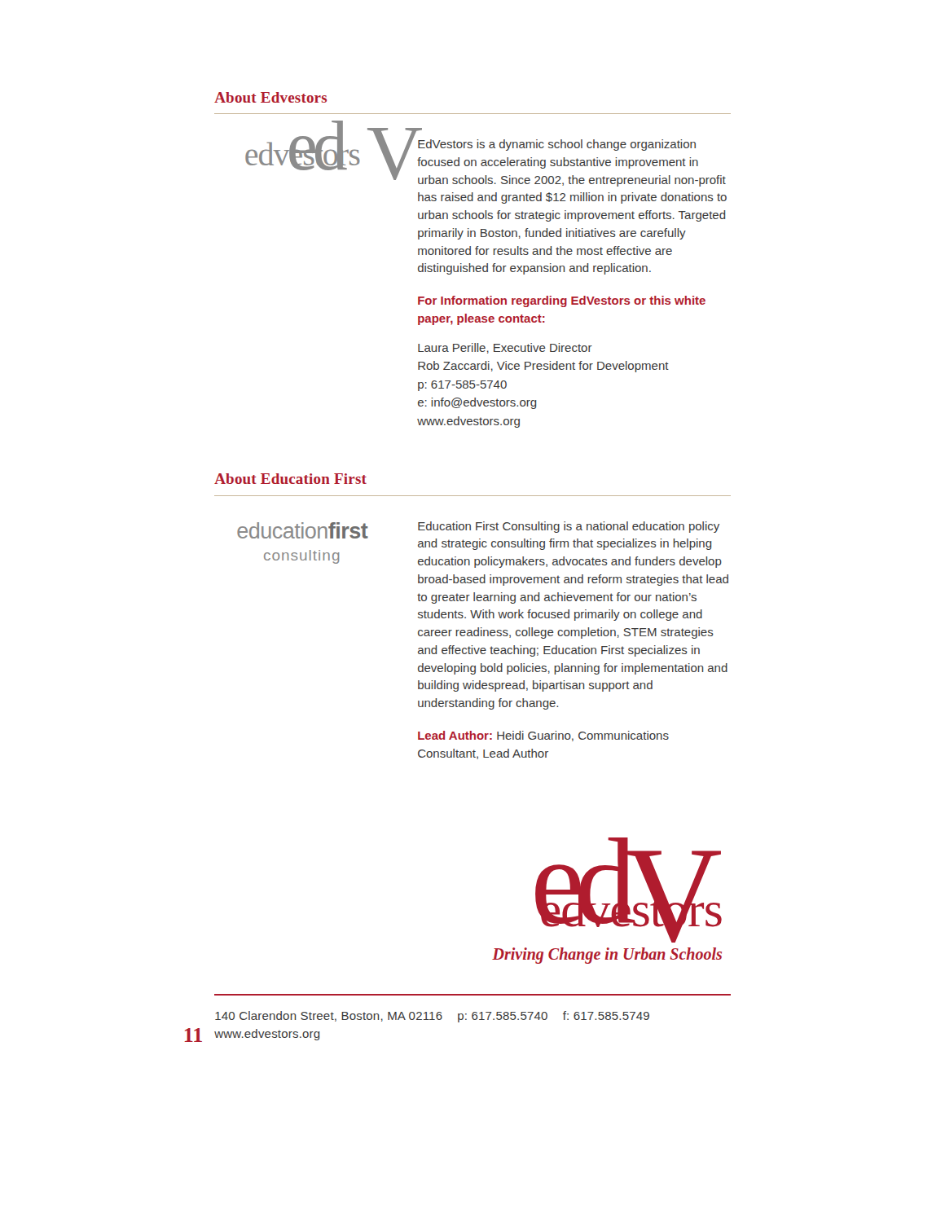About Edvestors
ed vestors ed V
EdVestors is a dynamic school change organization focused on accelerating substantive improvement in urban schools. Since 2002, the entrepreneurial non-profit has raised and granted $12 million in private donations to urban schools for strategic improvement efforts. Targeted primarily in Boston, funded initiatives are carefully monitored for results and the most effective are distinguished for expansion and replication.
For Information regarding EdVestors or this white paper, please contact:
Laura Perille, Executive Director
Rob Zaccardi, Vice President for Development
p: 617-585-5740
e: info@edvestors.org
www.edvestors.org
About Education First
educationfirst
consulting
Education First Consulting is a national education policy and strategic consulting firm that specializes in helping education policymakers, advocates and funders develop broad-based improvement and reform strategies that lead to greater learning and achievement for our nation’s students. With work focused primarily on college and career readiness, college completion, STEM strategies and effective teaching; Education First specializes in developing bold policies, planning for implementation and building widespread, bipartisan support and understanding for change.
Lead Author: Heidi Guarino, Communications Consultant, Lead Author
ed vestors ed V
Driving Change in Urban Schools
140 Clarendon Street, Boston, MA 02116 p: 617.585.5740 f: 617.585.5749 www.edvestors.org
11